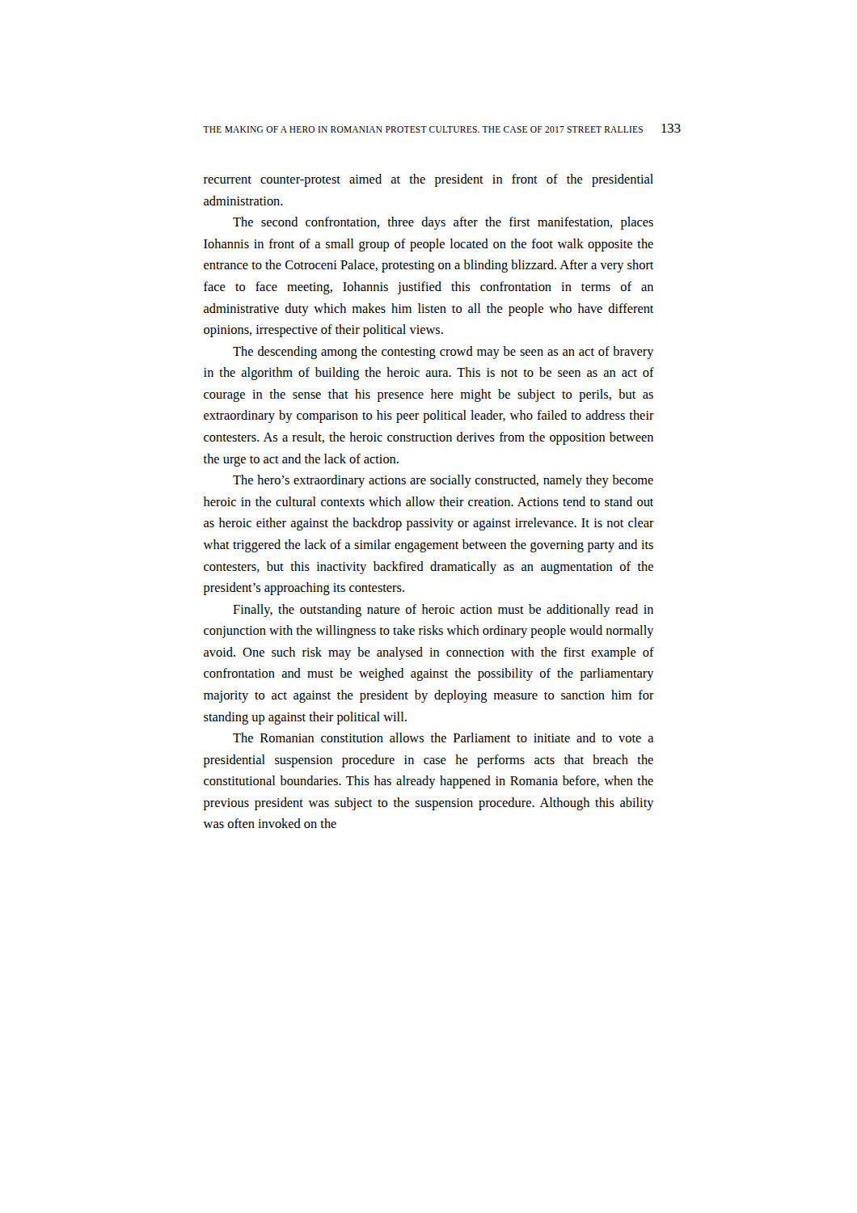The making of a hero in Romanian protest cultures. The case of 2017 street rallies 133
recurrent counter-protest aimed at the president in front of the presidential administration.
The second confrontation, three days after the first manifestation, places Iohannis in front of a small group of people located on the foot walk opposite the entrance to the Cotroceni Palace, protesting on a blinding blizzard. After a very short face to face meeting, Iohannis justified this confrontation in terms of an administrative duty which makes him listen to all the people who have different opinions, irrespective of their political views.
The descending among the contesting crowd may be seen as an act of bravery in the algorithm of building the heroic aura. This is not to be seen as an act of courage in the sense that his presence here might be subject to perils, but as extraordinary by comparison to his peer political leader, who failed to address their contesters. As a result, the heroic construction derives from the opposition between the urge to act and the lack of action.
The hero’s extraordinary actions are socially constructed, namely they become heroic in the cultural contexts which allow their creation. Actions tend to stand out as heroic either against the backdrop passivity or against irrelevance. It is not clear what triggered the lack of a similar engagement between the governing party and its contesters, but this inactivity backfired dramatically as an augmentation of the president’s approaching its contesters.
Finally, the outstanding nature of heroic action must be additionally read in conjunction with the willingness to take risks which ordinary people would normally avoid. One such risk may be analysed in connection with the first example of confrontation and must be weighed against the possibility of the parliamentary majority to act against the president by deploying measure to sanction him for standing up against their political will.
The Romanian constitution allows the Parliament to initiate and to vote a presidential suspension procedure in case he performs acts that breach the constitutional boundaries. This has already happened in Romania before, when the previous president was subject to the suspension procedure. Although this ability was often invoked on the